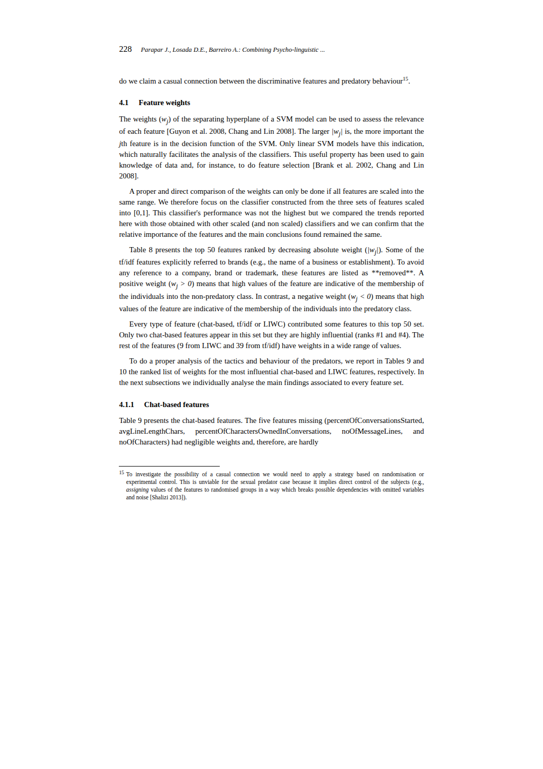228 Parapar J., Losada D.E., Barreiro A.: Combining Psycho-linguistic ...
do we claim a casual connection between the discriminative features and predatory behaviour15.
4.1 Feature weights
The weights (wj) of the separating hyperplane of a SVM model can be used to assess the relevance of each feature [Guyon et al. 2008, Chang and Lin 2008]. The larger |wj| is, the more important the jth feature is in the decision function of the SVM. Only linear SVM models have this indication, which naturally facilitates the analysis of the classifiers. This useful property has been used to gain knowledge of data and, for instance, to do feature selection [Brank et al. 2002, Chang and Lin 2008].
A proper and direct comparison of the weights can only be done if all features are scaled into the same range. We therefore focus on the classifier constructed from the three sets of features scaled into [0,1]. This classifier's performance was not the highest but we compared the trends reported here with those obtained with other scaled (and non scaled) classifiers and we can confirm that the relative importance of the features and the main conclusions found remained the same.
Table 8 presents the top 50 features ranked by decreasing absolute weight (|wj|). Some of the tf/idf features explicitly referred to brands (e.g., the name of a business or establishment). To avoid any reference to a company, brand or trademark, these features are listed as **removed**. A positive weight (wj > 0) means that high values of the feature are indicative of the membership of the individuals into the non-predatory class. In contrast, a negative weight (wj < 0) means that high values of the feature are indicative of the membership of the individuals into the predatory class.
Every type of feature (chat-based, tf/idf or LIWC) contributed some features to this top 50 set. Only two chat-based features appear in this set but they are highly influential (ranks #1 and #4). The rest of the features (9 from LIWC and 39 from tf/idf) have weights in a wide range of values.
To do a proper analysis of the tactics and behaviour of the predators, we report in Tables 9 and 10 the ranked list of weights for the most influential chat-based and LIWC features, respectively. In the next subsections we individually analyse the main findings associated to every feature set.
4.1.1 Chat-based features
Table 9 presents the chat-based features. The five features missing (percentOfConversationsStarted, avgLineLengthChars, percentOfCharactersOwnedInConversations, noOfMessageLines, and noOfCharacters) had negligible weights and, therefore, are hardly
15 To investigate the possibility of a casual connection we would need to apply a strategy based on randomisation or experimental control. This is unviable for the sexual predator case because it implies direct control of the subjects (e.g., assigning values of the features to randomised groups in a way which breaks possible dependencies with omitted variables and noise [Shalizi 2013]).